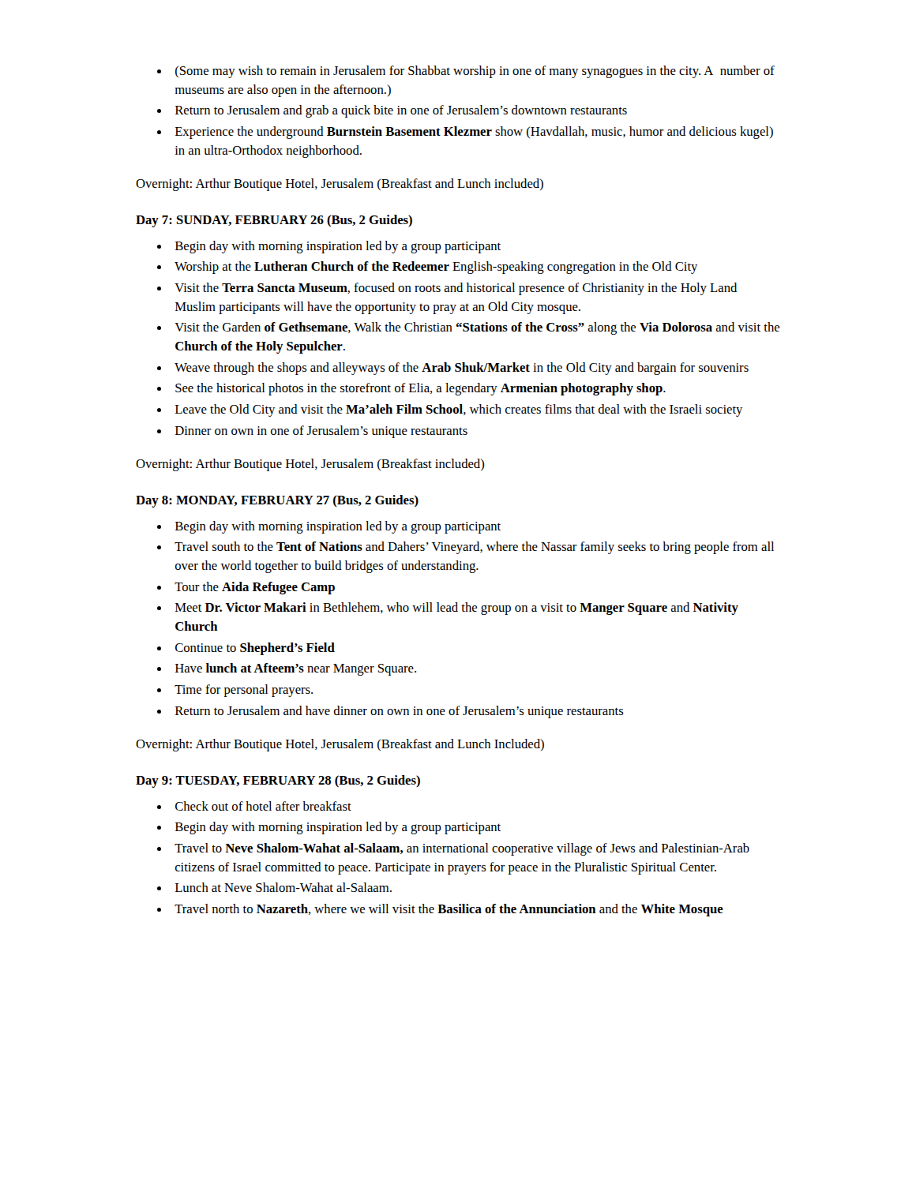(Some may wish to remain in Jerusalem for Shabbat worship in one of many synagogues in the city. A number of museums are also open in the afternoon.)
Return to Jerusalem and grab a quick bite in one of Jerusalem’s downtown restaurants
Experience the underground Burnstein Basement Klezmer show (Havdallah, music, humor and delicious kugel) in an ultra-Orthodox neighborhood.
Overnight: Arthur Boutique Hotel, Jerusalem (Breakfast and Lunch included)
Day 7: SUNDAY, FEBRUARY 26 (Bus, 2 Guides)
Begin day with morning inspiration led by a group participant
Worship at the Lutheran Church of the Redeemer English-speaking congregation in the Old City
Visit the Terra Sancta Museum, focused on roots and historical presence of Christianity in the Holy Land Muslim participants will have the opportunity to pray at an Old City mosque.
Visit the Garden of Gethsemane, Walk the Christian “Stations of the Cross” along the Via Dolorosa and visit the Church of the Holy Sepulcher.
Weave through the shops and alleyways of the Arab Shuk/Market in the Old City and bargain for souvenirs
See the historical photos in the storefront of Elia, a legendary Armenian photography shop.
Leave the Old City and visit the Ma’aleh Film School, which creates films that deal with the Israeli society
Dinner on own in one of Jerusalem’s unique restaurants
Overnight: Arthur Boutique Hotel, Jerusalem (Breakfast included)
Day 8: MONDAY, FEBRUARY 27 (Bus, 2 Guides)
Begin day with morning inspiration led by a group participant
Travel south to the Tent of Nations and Dahers’ Vineyard, where the Nassar family seeks to bring people from all over the world together to build bridges of understanding.
Tour the Aida Refugee Camp
Meet Dr. Victor Makari in Bethlehem, who will lead the group on a visit to Manger Square and Nativity Church
Continue to Shepherd’s Field
Have lunch at Afteem’s near Manger Square.
Time for personal prayers.
Return to Jerusalem and have dinner on own in one of Jerusalem’s unique restaurants
Overnight: Arthur Boutique Hotel, Jerusalem (Breakfast and Lunch Included)
Day 9: TUESDAY, FEBRUARY 28 (Bus, 2 Guides)
Check out of hotel after breakfast
Begin day with morning inspiration led by a group participant
Travel to Neve Shalom-Wahat al-Salaam, an international cooperative village of Jews and Palestinian-Arab citizens of Israel committed to peace. Participate in prayers for peace in the Pluralistic Spiritual Center.
Lunch at Neve Shalom-Wahat al-Salaam.
Travel north to Nazareth, where we will visit the Basilica of the Annunciation and the White Mosque